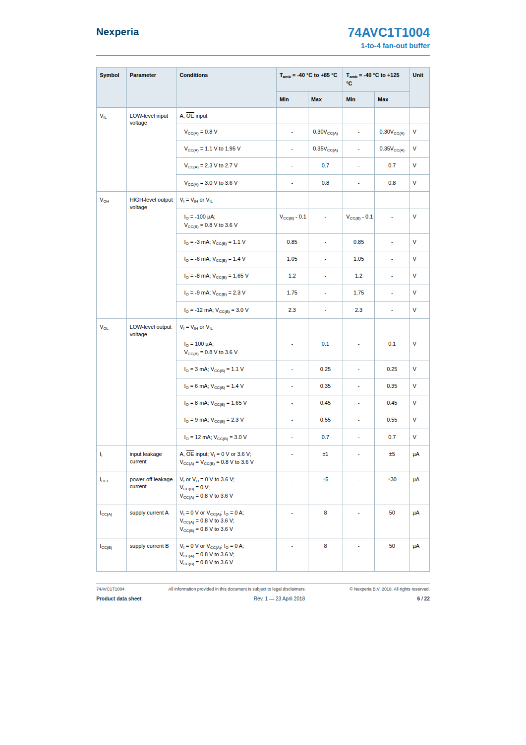Nexperia
74AVC1T1004
1-to-4 fan-out buffer
| Symbol | Parameter | Conditions | T amb = -40 °C to +85 °C | T amb = -40 °C to +125 °C | Unit |
| --- | --- | --- | --- | --- | --- |
| Min | Max | Min | Max |
| V IL | LOW-level input voltage | A, OE input | | | | | |
| V CC(A) = 0.8 V | - | 0.30V CC(A) | - | 0.30V CC(A) | V |
| V CC(A) = 1.1 V to 1.95 V | - | 0.35V CC(A) | - | 0.35V CC(A) | V |
| V CC(A) = 2.3 V to 2.7 V | - | 0.7 | - | 0.7 | V |
| V CC(A) = 3.0 V to 3.6 V | - | 0.8 | - | 0.8 | V |
| V OH | HIGH-level output voltage | V I = V IH or V IL | | | | | |
| I O = -100 µA; V CC(B) = 0.8 V to 3.6 V | V CC(B) - 0.1 | - | V CC(B) - 0.1 | - | V |
| I O = -3 mA; V CC(B) = 1.1 V | 0.85 | - | 0.85 | - | V |
| I O = -6 mA; V CC(B) = 1.4 V | 1.05 | - | 1.05 | - | V |
| I O = -8 mA; V CC(B) = 1.65 V | 1.2 | - | 1.2 | - | V |
| I O = -9 mA; V CC(B) = 2.3 V | 1.75 | - | 1.75 | - | V |
| I O = -12 mA; V CC(B) = 3.0 V | 2.3 | - | 2.3 | - | V |
| V OL | LOW-level output voltage | V I = V IH or V IL | | | | | |
| I O = 100 µA; V CC(B) = 0.8 V to 3.6 V | - | 0.1 | - | 0.1 | V |
| I O = 3 mA; V CC(B) = 1.1 V | - | 0.25 | - | 0.25 | V |
| I O = 6 mA; V CC(B) = 1.4 V | - | 0.35 | - | 0.35 | V |
| I O = 8 mA; V CC(B) = 1.65 V | - | 0.45 | - | 0.45 | V |
| I O = 9 mA; V CC(B) = 2.3 V | - | 0.55 | - | 0.55 | V |
| I O = 12 mA; V CC(B) = 3.0 V | - | 0.7 | - | 0.7 | V |
| I I | input leakage current | A, OE input; V I = 0 V or 3.6 V; V CC(A) = V CC(B) = 0.8 V to 3.6 V | - | ±1 | - | ±5 | µA |
| I OFF | power-off leakage current | V I or V O = 0 V to 3.6 V; V CC(B) = 0 V; V CC(A) = 0.8 V to 3.6 V | - | ±5 | - | ±30 | µA |
| I CC(A) | supply current A | V I = 0 V or V CC(A) ; I O = 0 A; V CC(A) = 0.8 V to 3.6 V; V CC(B) = 0.8 V to 3.6 V | - | 8 | - | 50 | µA |
| I CC(B) | supply current B | V I = 0 V or V CC(A) ; I O = 0 A; V CC(A) = 0.8 V to 3.6 V; V CC(B) = 0.8 V to 3.6 V | - | 8 | - | 50 | µA |
74AVC1T1004
All information provided in this document is subject to legal disclaimers.
© Nexperia B.V. 2018. All rights reserved.
Product data sheet
Rev. 1 — 23 April 2018
6 / 22